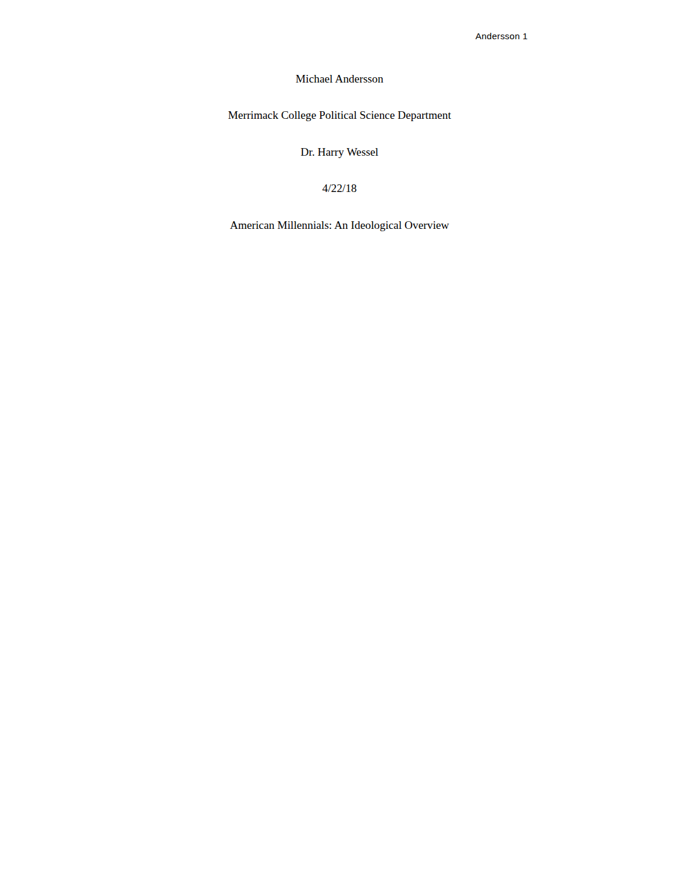Andersson 1
Michael Andersson
Merrimack College Political Science Department
Dr. Harry Wessel
4/22/18
American Millennials: An Ideological Overview